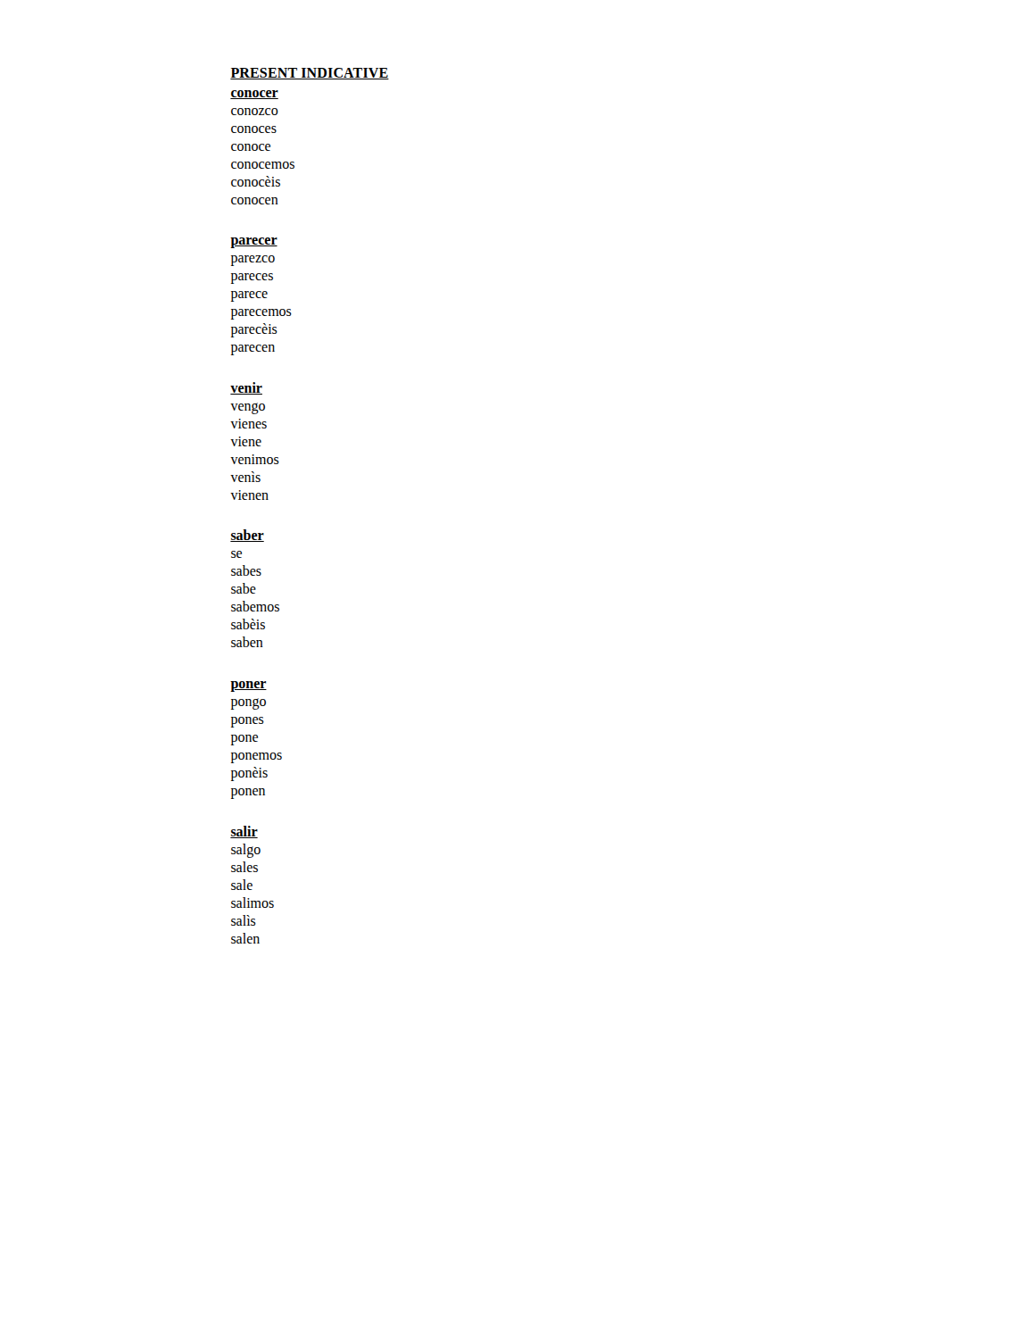PRESENT INDICATIVE
conocer
conozco
conoces
conoce
conocemos
conocèis
conocen
parecer
parezco
pareces
parece
parecemos
parecèis
parecen
venir
vengo
vienes
viene
venimos
venìs
vienen
saber
se
sabes
sabe
sabemos
sabèis
saben
poner
pongo
pones
pone
ponemos
ponèis
ponen
salir
salgo
sales
sale
salimos
salìs
salen